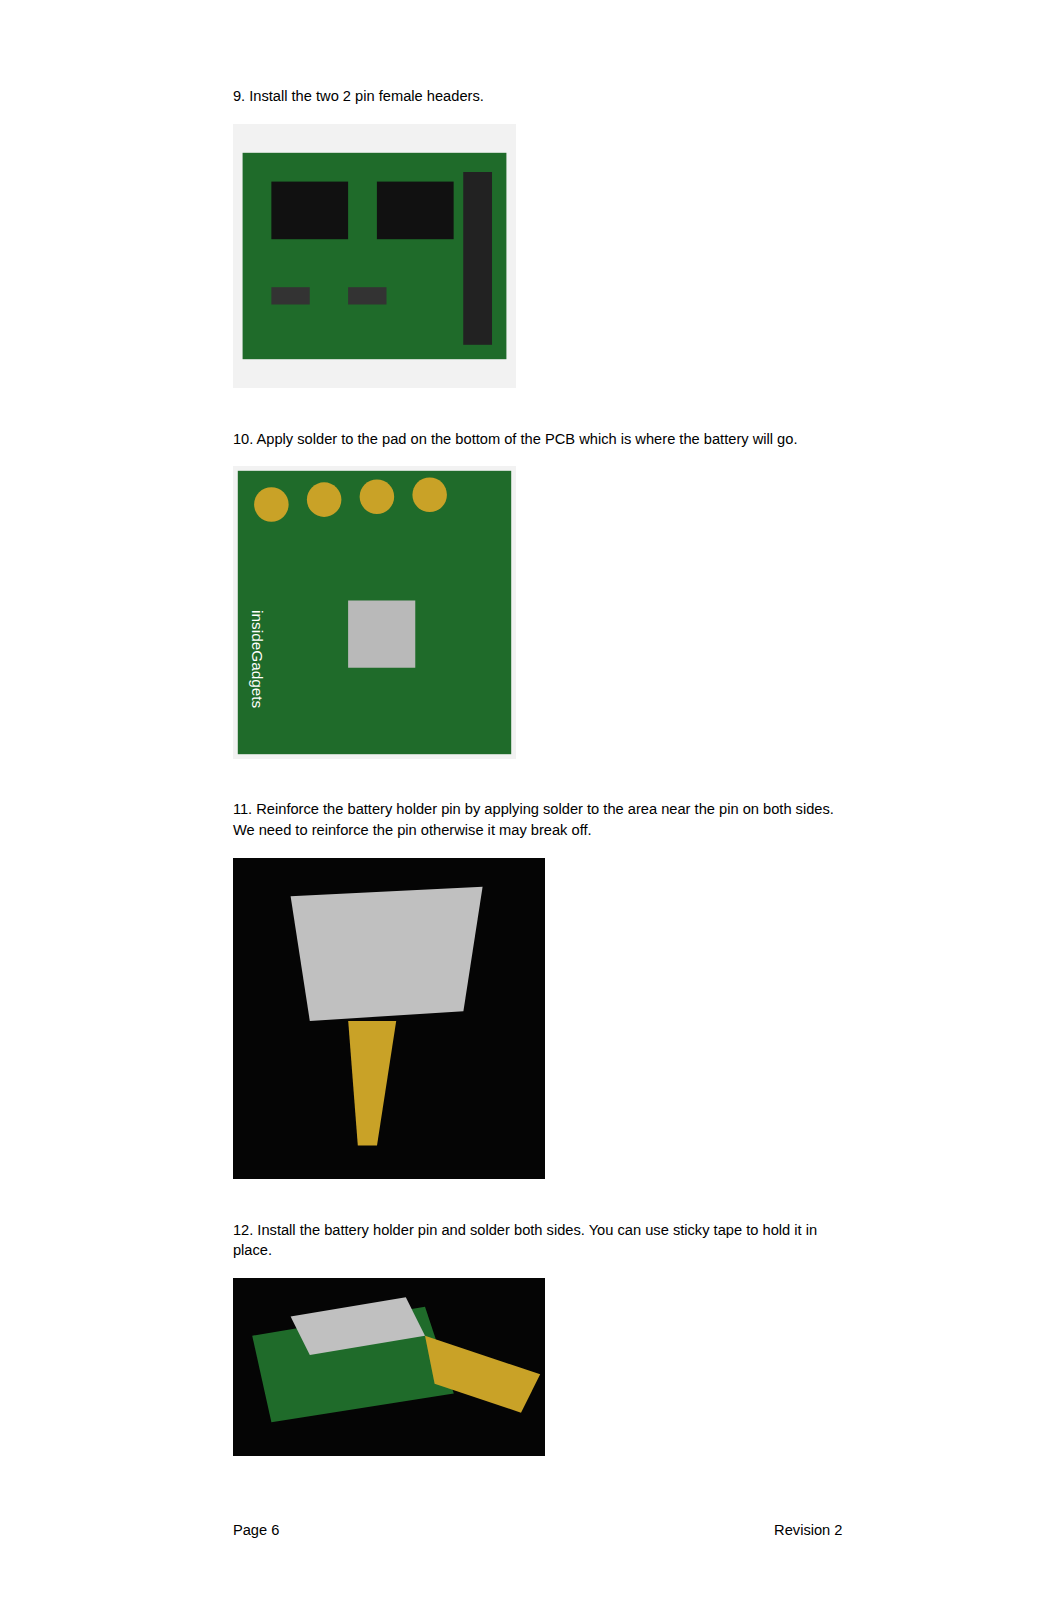9. Install the two 2 pin female headers.
10. Apply solder to the pad on the bottom of the PCB which is where the battery will go.
11. Reinforce the battery holder pin by applying solder to the area near the pin on both sides. We need to reinforce the pin otherwise it may break off.
12. Install the battery holder pin and solder both sides. You can use sticky tape to hold it in place.
Page 6 Revision 2